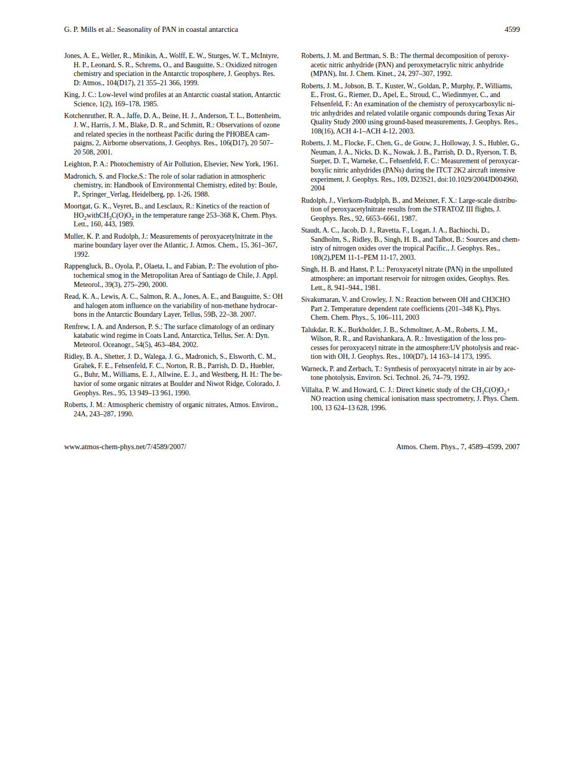G. P. Mills et al.: Seasonality of PAN in coastal antarctica
4599
Jones, A. E., Weller, R., Minikin, A., Wolff, E. W., Sturges, W. T., McIntyre, H. P., Leonard, S. R., Schrems, O., and Bauguitte, S.: Oxidized nitrogen chemistry and speciation in the Antarctic troposphere, J. Geophys. Res. D: Atmos., 104(D17), 21 355–21 366, 1999.
King, J. C.: Low-level wind profiles at an Antarctic coastal station, Antarctic Science, 1(2), 169–178, 1985.
Kotchenruther, R. A., Jaffe, D. A., Beine, H. J., Anderson, T. L., Bottenheim, J. W., Harris, J. M., Blake, D. R., and Schmitt, R.: Observations of ozone and related species in the northeast Pacific during the PHOBEA campaigns, 2, Airborne observations, J. Geophys. Res., 106(D17), 20 507–20 508, 2001.
Leighton, P. A.: Photochemistry of Air Pollution, Elsevier, New York, 1961.
Madronich, S. and Flocke,S.: The role of solar radiation in atmospheric chemistry, in: Handbook of Environmental Chemistry, edited by: Boule, P., Springer_Verlag, Heidelberg, pp. 1-26, 1988.
Moortgat, G. K., Veyret, B., and Lesclaux, R.: Kinetics of the reaction of HO2withCH3C(O)O2 in the temperature range 253–368 K, Chem. Phys. Lett., 160, 443, 1989.
Muller, K. P. and Rudolph, J.: Measurements of peroxyacetylnitrate in the marine boundary layer over the Atlantic, J. Atmos. Chem., 15, 361–367, 1992.
Rappengluck, B., Oyola, P., Olaeta, I., and Fabian, P.: The evolution of photochemical smog in the Metropolitan Area of Santiago de Chile, J. Appl. Meteorol., 39(3), 275–290, 2000.
Read, K. A., Lewis, A. C., Salmon, R. A., Jones, A. E., and Bauguitte, S.: OH and halogen atom influence on the variability of non-methane hydrocarbons in the Antarctic Boundary Layer, Tellus, 59B, 22–38. 2007.
Renfrew, I. A. and Anderson, P. S.: The surface climatology of an ordinary katabatic wind regime in Coats Land, Antarctica, Tellus, Ser. A: Dyn. Meteorol. Oceanogr., 54(5), 463–484, 2002.
Ridley, B. A., Shetter, J. D., Walega, J. G., Madronich, S., Elsworth, C. M., Grahek, F. E., Fehsenfeld, F. C., Norton, R. B., Parrish, D. D., Huebler, G., Buhr, M., Williams, E. J., Allwine, E. J., and Westberg, H. H.: The behavior of some organic nitrates at Boulder and Niwot Ridge, Colorado, J. Geophys. Res., 95, 13 949–13 961, 1990.
Roberts, J. M.: Atmospheric chemistry of organic nitrates, Atmos. Environ., 24A, 243–287, 1990.
Roberts, J. M. and Bertman, S. B.: The thermal decomposition of peroxyacetic nitric anhydride (PAN) and peroxymetacrylic nitric anhydride (MPAN), Int. J. Chem. Kinet., 24, 297–307, 1992.
Roberts, J. M., Jobson, B. T., Kuster, W., Goldan, P., Murphy, P., Williams, E., Frost, G., Riemer, D., Apel, E., Stroud, C., Wiedinmyer, C., and Fehsenfeld, F.: An examination of the chemistry of peroxycarboxylic nitric anhydrides and related volatile organic compounds during Texas Air Quality Study 2000 using ground-based measurements, J. Geophys. Res., 108(16), ACH 4-1–ACH 4-12, 2003.
Roberts, J. M., Flocke, F., Chen, G., de Gouw, J., Holloway, J. S., Hubler, G., Neuman, J. A., Nicks, D. K., Nowak, J. B., Parrish, D. D., Ryerson, T. B, Sueper, D. T., Warneke, C., Fehsenfeld, F. C.: Measurement of peroxycarboxylic nitric anhydrides (PANs) during the ITCT 2K2 aircraft intensive experiment, J. Geophys. Res., 109, D23S21, doi:10.1029/2004JD004960, 2004
Rudolph, J., Vierkorn-Rudplph, B., and Meixner, F. X.: Large-scale distribution of peroxyacetylnitrate results from the STRATOZ III flights, J. Geophys. Res., 92, 6653–6661, 1987.
Staudt, A. C., Jacob, D. J., Ravetta, F., Logan, J. A., Bachiochi, D., Sandholm, S., Ridley, B., Singh, H. B., and Talbot, B.: Sources and chemistry of nitrogen oxides over the tropical Pacific., J. Geophys. Res., 108(2),PEM 11-1–PEM 11-17, 2003.
Singh, H. B. and Hanst, P. L.: Peroxyacetyl nitrate (PAN) in the unpolluted atmosphere: an important reservoir for nitrogen oxides, Geophys. Res. Lett., 8, 941–944., 1981.
Sivakumaran, V. and Crowley, J. N.: Reaction between OH and CH3CHO Part 2. Temperature dependent rate coefficients (201–348 K), Phys. Chem. Chem. Phys., 5, 106–111, 2003
Talukdar, R. K., Burkholder, J. B., Schmoltner, A.-M., Roberts, J. M., Wilson, R. R., and Ravishankara, A. R.: Investigation of the loss processes for peroxyacetyl nitrate in the atmosphere:UV photolysis and reaction with OH, J. Geophys. Res., 100(D7), 14 163–14 173, 1995.
Warneck, P. and Zerbach, T.: Synthesis of peroxyacetyl nitrate in air by acetone photolysis, Environ. Sci. Technol. 26, 74–79, 1992.
Villalta, P. W. and Howard, C. J.: Direct kinetic study of the CH3C(O)O2+ NO reaction using chemical ionisation mass spectrometry, J. Phys. Chem. 100, 13 624–13 628, 1996.
www.atmos-chem-phys.net/7/4589/2007/
Atmos. Chem. Phys., 7, 4589–4599, 2007